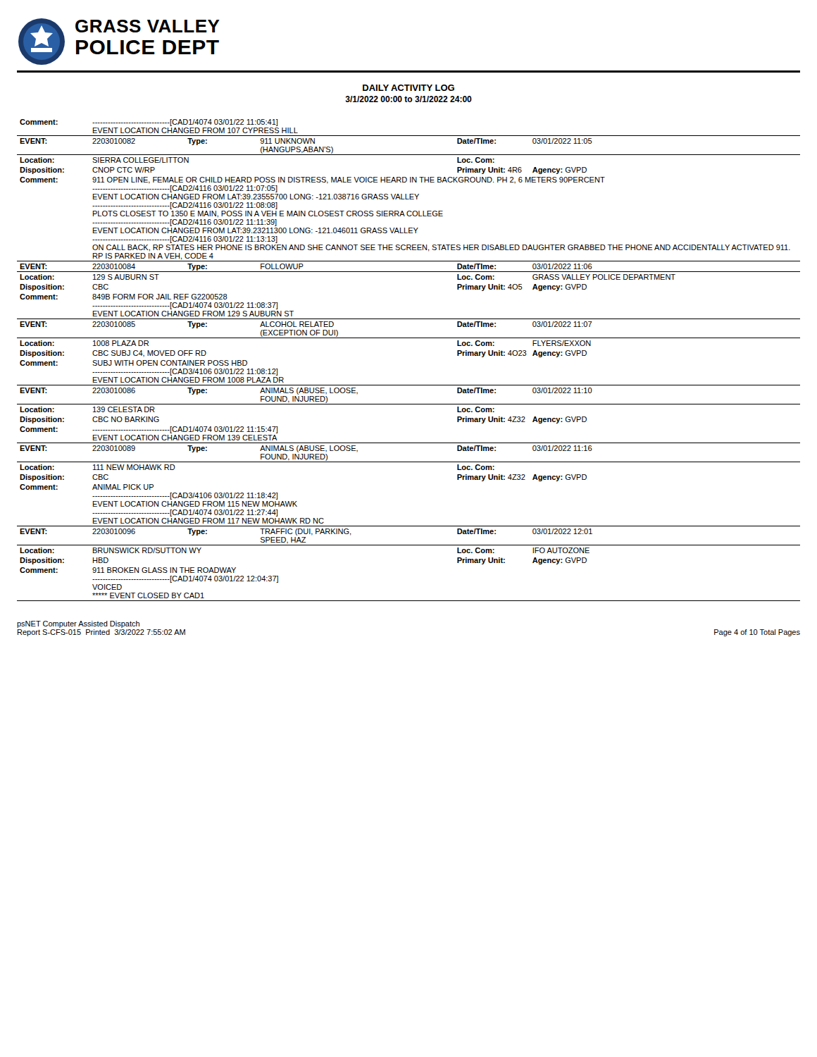GRASS VALLEY
POLICE DEPT
DAILY ACTIVITY LOG
3/1/2022 00:00 to 3/1/2022 24:00
| Comment: | ------------------------------[CAD1/4074 03/01/22 11:05:41] EVENT LOCATION CHANGED FROM 107 CYPRESS HILL |
| EVENT: | 2203010082 | Type: | 911 UNKNOWN (HANGUPS,ABAN'S) | Date/TIme: | 03/01/2022 11:05 |
| Location: | SIERRA COLLEGE/LITTON | Loc. Com: | |
| Disposition: | CNOP CTC W/RP | Primary Unit: 4R6 | Agency: GVPD |
| Comment: | 911 OPEN LINE, FEMALE OR CHILD HEARD POSS IN DISTRESS, MALE VOICE HEARD IN THE BACKGROUND. PH 2, 6 METERS 90PERCENT ------------------------------[CAD2/4116 03/01/22 11:07:05] EVENT LOCATION CHANGED FROM LAT:39.23555700 LONG: -121.038716 GRASS VALLEY ------------------------------[CAD2/4116 03/01/22 11:08:08] PLOTS CLOSEST TO 1350 E MAIN, POSS IN A VEH E MAIN CLOSEST CROSS SIERRA COLLEGE ------------------------------[CAD2/4116 03/01/22 11:11:39] EVENT LOCATION CHANGED FROM LAT:39.23211300 LONG: -121.046011 GRASS VALLEY ------------------------------[CAD2/4116 03/01/22 11:13:13] ON CALL BACK, RP STATES HER PHONE IS BROKEN AND SHE CANNOT SEE THE SCREEN, STATES HER DISABLED DAUGHTER GRABBED THE PHONE AND ACCIDENTALLY ACTIVATED 911. RP IS PARKED IN A VEH, CODE 4 |
| EVENT: | 2203010084 | Type: | FOLLOWUP | Date/TIme: | 03/01/2022 11:06 |
| Location: | 129 S AUBURN ST | Loc. Com: | GRASS VALLEY POLICE DEPARTMENT |
| Disposition: | CBC | Primary Unit: 4O5 | Agency: GVPD |
| Comment: | 849B FORM FOR JAIL REF G2200528 ------------------------------[CAD1/4074 03/01/22 11:08:37] EVENT LOCATION CHANGED FROM 129 S AUBURN ST |
| EVENT: | 2203010085 | Type: | ALCOHOL RELATED (EXCEPTION OF DUI) | Date/TIme: | 03/01/2022 11:07 |
| Location: | 1008 PLAZA DR | Loc. Com: | FLYERS/EXXON |
| Disposition: | CBC SUBJ C4, MOVED OFF RD | Primary Unit: 4O23 | Agency: GVPD |
| Comment: | SUBJ WITH OPEN CONTAINER POSS HBD ------------------------------[CAD3/4106 03/01/22 11:08:12] EVENT LOCATION CHANGED FROM 1008 PLAZA DR |
| EVENT: | 2203010086 | Type: | ANIMALS (ABUSE, LOOSE, FOUND, INJURED) | Date/TIme: | 03/01/2022 11:10 |
| Location: | 139 CELESTA DR | Loc. Com: | |
| Disposition: | CBC NO BARKING | Primary Unit: 4Z32 | Agency: GVPD |
| Comment: | ------------------------------[CAD1/4074 03/01/22 11:15:47] EVENT LOCATION CHANGED FROM 139 CELESTA |
| EVENT: | 2203010089 | Type: | ANIMALS (ABUSE, LOOSE, FOUND, INJURED) | Date/TIme: | 03/01/2022 11:16 |
| Location: | 111 NEW MOHAWK RD | Loc. Com: | |
| Disposition: | CBC | Primary Unit: 4Z32 | Agency: GVPD |
| Comment: | ANIMAL PICK UP ------------------------------[CAD3/4106 03/01/22 11:18:42] EVENT LOCATION CHANGED FROM 115 NEW MOHAWK ------------------------------[CAD1/4074 03/01/22 11:27:44] EVENT LOCATION CHANGED FROM 117 NEW MOHAWK RD NC |
| EVENT: | 2203010096 | Type: | TRAFFIC (DUI, PARKING, SPEED, HAZ | Date/TIme: | 03/01/2022 12:01 |
| Location: | BRUNSWICK RD/SUTTON WY | Loc. Com: | IFO AUTOZONE |
| Disposition: | HBD | Primary Unit: | Agency: GVPD |
| Comment: | 911 BROKEN GLASS IN THE ROADWAY ------------------------------[CAD1/4074 03/01/22 12:04:37] VOICED ***** EVENT CLOSED BY CAD1 |
psNET Computer Assisted Dispatch
Report S-CFS-015 Printed 3/3/2022 7:55:02 AM
Page 4 of 10 Total Pages